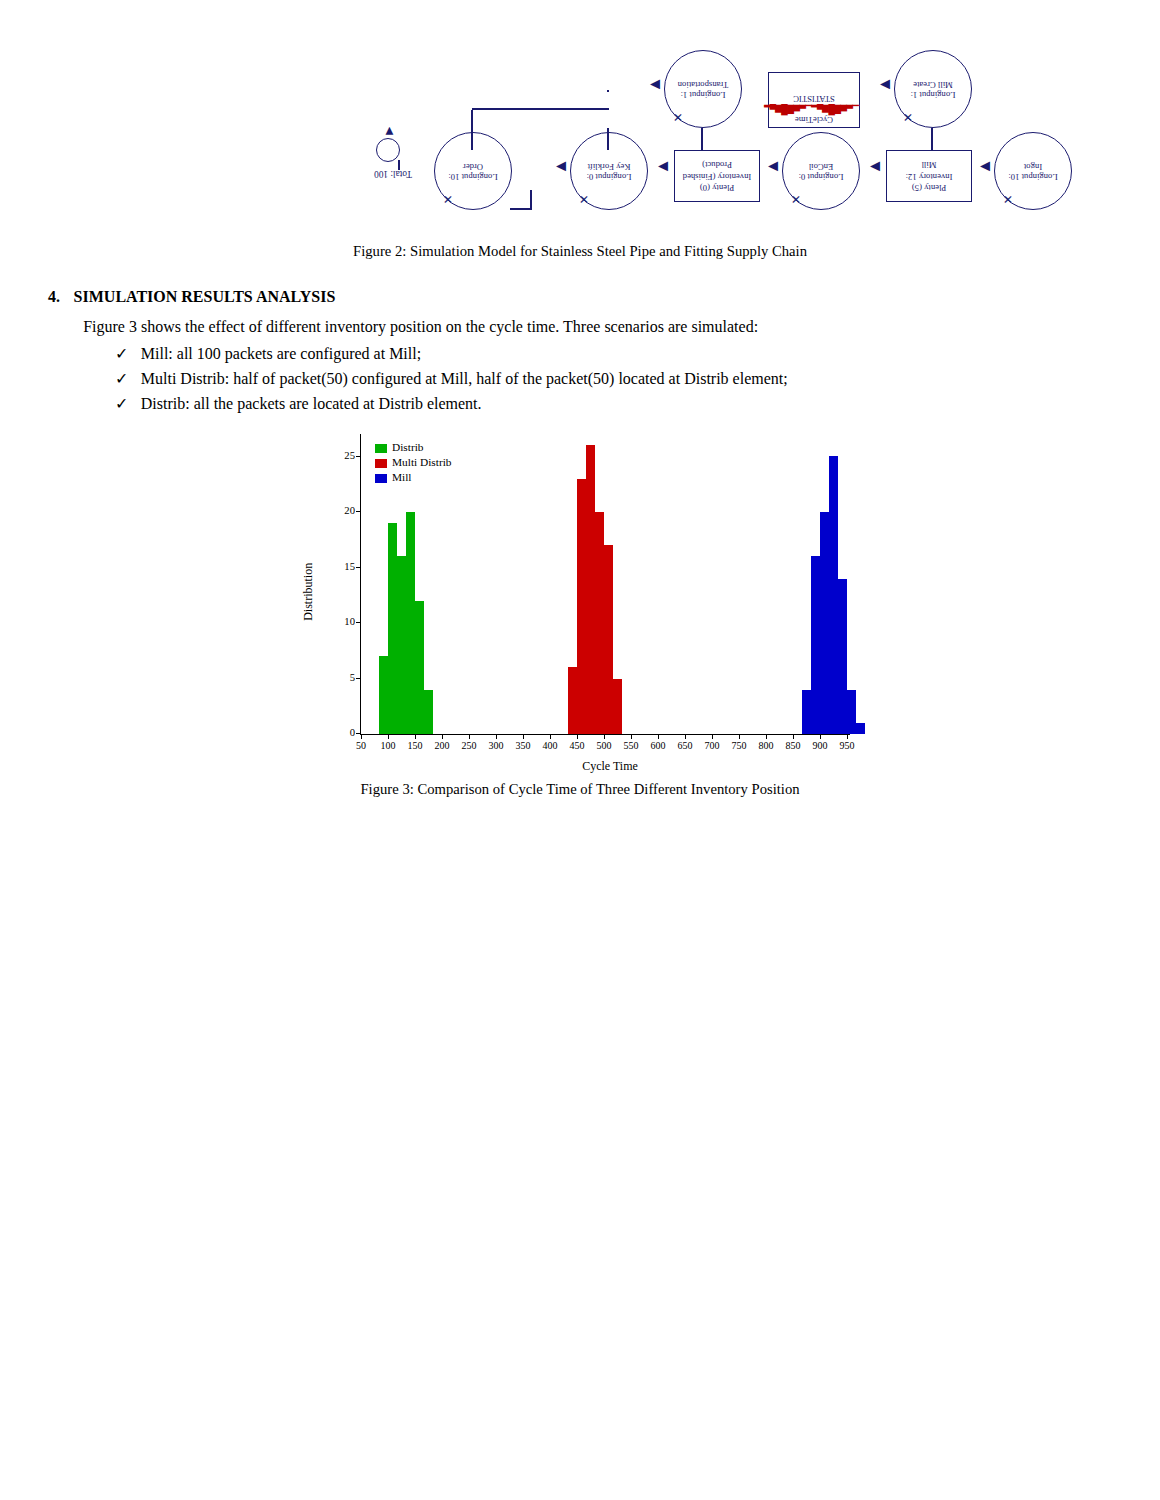✕ Longinput 10:
Ingot
▶
Plenty (5)
Inventory 12:
Mill
▶
✕ Longinput 0:
EnCoil
▶
Plenty (0)
Inventory (Finished
Product)
▶
✕ Longinput 0:
Key Forklift
▶
✕ Longinput 10:
Order
Total: 100
▼
✕ Longinput 1:
Mill Create
▶
CycleTime
▁▃▅▇█▆▄▂▁▃▅▇█▆▄▂
STATISTIC
✕ Longinput 1:
Transportation
▶
Figure 2: Simulation Model for Stainless Steel Pipe and Fitting Supply Chain
4. SIMULATION RESULTS ANALYSIS
Figure 3 shows the effect of different inventory position on the cycle time. Three scenarios are simulated:
Mill: all 100 packets are configured at Mill;
Multi Distrib: half of packet(50) configured at Mill, half of the packet(50) located at Distrib element;
Distrib: all the packets are located at Distrib element.
Distrib
Multi Distrib
Mill
Distribution
0
5
10
15
20
25
50
100
150
200
250
300
350
400
450
500
550
600
650
700
750
800
850
900
950
Cycle Time
Figure 3: Comparison of Cycle Time of Three Different Inventory Position